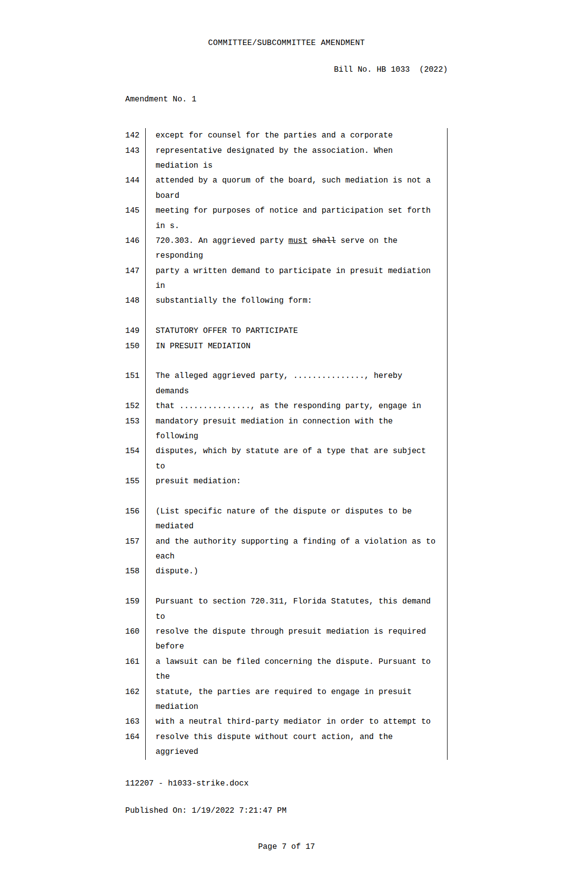COMMITTEE/SUBCOMMITTEE AMENDMENT
Bill No. HB 1033 (2022)
Amendment No. 1
142
except for counsel for the parties and a corporate
143
representative designated by the association. When mediation is
144
attended by a quorum of the board, such mediation is not a board
145
meeting for purposes of notice and participation set forth in s.
146
720.303. An aggrieved party must shall serve on the responding
147
party a written demand to participate in presuit mediation in
148
substantially the following form:
149
STATUTORY OFFER TO PARTICIPATE
150
IN PRESUIT MEDIATION
151
The alleged aggrieved party, ..............., hereby demands
152
that ..............., as the responding party, engage in
153
mandatory presuit mediation in connection with the following
154
disputes, which by statute are of a type that are subject to
155
presuit mediation:
156
(List specific nature of the dispute or disputes to be mediated
157
and the authority supporting a finding of a violation as to each
158
dispute.)
159
Pursuant to section 720.311, Florida Statutes, this demand to
160
resolve the dispute through presuit mediation is required before
161
a lawsuit can be filed concerning the dispute. Pursuant to the
162
statute, the parties are required to engage in presuit mediation
163
with a neutral third-party mediator in order to attempt to
164
resolve this dispute without court action, and the aggrieved
112207 - h1033-strike.docx
Published On: 1/19/2022 7:21:47 PM
Page 7 of 17